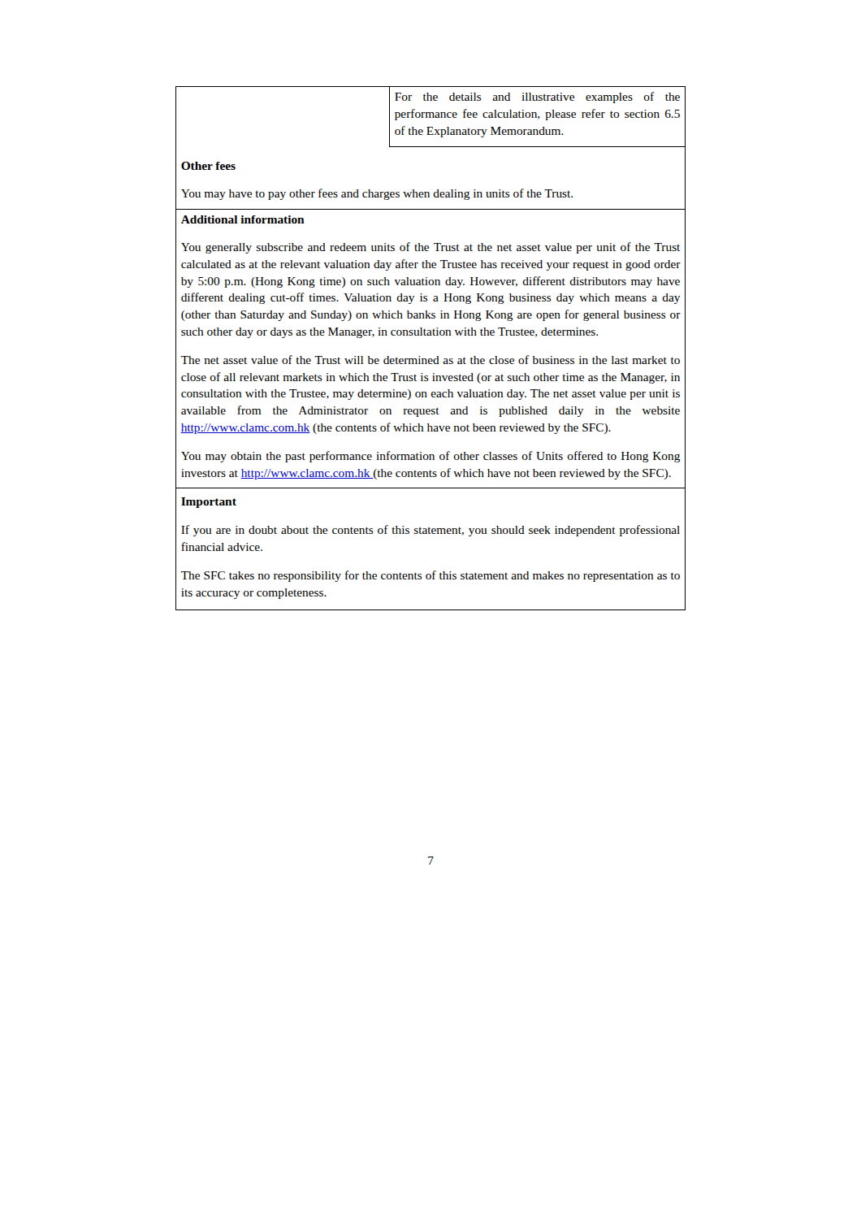| | For the details and illustrative examples of the performance fee calculation, please refer to section 6.5 of the Explanatory Memorandum. |
| Other fees You may have to pay other fees and charges when dealing in units of the Trust. |
| Additional information You generally subscribe and redeem units of the Trust at the net asset value per unit of the Trust calculated as at the relevant valuation day after the Trustee has received your request in good order by 5:00 p.m. (Hong Kong time) on such valuation day. However, different distributors may have different dealing cut-off times. Valuation day is a Hong Kong business day which means a day (other than Saturday and Sunday) on which banks in Hong Kong are open for general business or such other day or days as the Manager, in consultation with the Trustee, determines. The net asset value of the Trust will be determined as at the close of business in the last market to close of all relevant markets in which the Trust is invested (or at such other time as the Manager, in consultation with the Trustee, may determine) on each valuation day. The net asset value per unit is available from the Administrator on request and is published daily in the website http://www.clamc.com.hk (the contents of which have not been reviewed by the SFC). You may obtain the past performance information of other classes of Units offered to Hong Kong investors at http://www.clamc.com.hk (the contents of which have not been reviewed by the SFC). |
| Important If you are in doubt about the contents of this statement, you should seek independent professional financial advice. The SFC takes no responsibility for the contents of this statement and makes no representation as to its accuracy or completeness. |
7